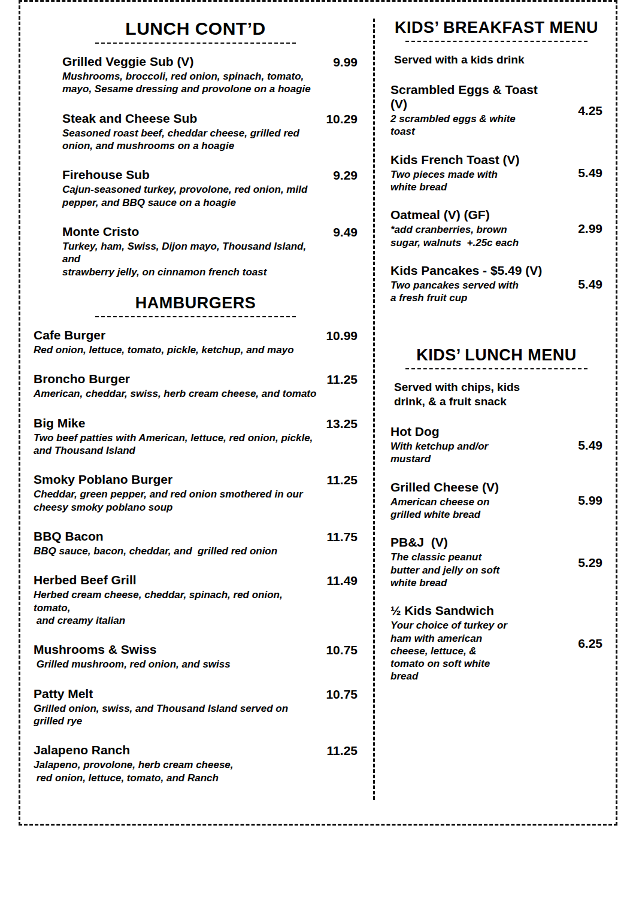LUNCH cont’d
Grilled Veggie Sub (V)
Mushrooms, broccoli, red onion, spinach, tomato,
mayo, Sesame dressing and provolone on a hoagie
9.99
Steak and Cheese Sub
Seasoned roast beef, cheddar cheese, grilled red
onion, and mushrooms on a hoagie
10.29
Firehouse Sub
Cajun-seasoned turkey, provolone, red onion, mild
pepper, and BBQ sauce on a hoagie
9.29
Monte Cristo
Turkey, ham, Swiss, Dijon mayo, Thousand Island, and
strawberry jelly, on cinnamon french toast
9.49
HAMBURGERS
Cafe Burger
Red onion, lettuce, tomato, pickle, ketchup, and mayo
10.99
Broncho Burger
American, cheddar, swiss, herb cream cheese, and tomato
11.25
Big Mike
Two beef patties with American, lettuce, red onion, pickle,
and Thousand Island
13.25
Smoky Poblano Burger
Cheddar, green pepper, and red onion smothered in our
cheesy smoky poblano soup
11.25
BBQ Bacon
BBQ sauce, bacon, cheddar, and grilled red onion
11.75
Herbed Beef Grill
Herbed cream cheese, cheddar, spinach, red onion, tomato,
and creamy italian
11.49
Mushrooms & Swiss
Grilled mushroom, red onion, and swiss
10.75
Patty Melt
Grilled onion, swiss, and Thousand Island served on grilled rye
10.75
Jalapeno Ranch
Jalapeno, provolone, herb cream cheese,
red onion, lettuce, tomato, and Ranch
11.25
KIDS’ BREAKFAST MENU
Served with a kids drink
Scrambled Eggs & Toast (V)
2 scrambled eggs & white
toast
4.25
Kids French Toast (V)
Two pieces made with
white bread
5.49
Oatmeal (V) (GF)
*add cranberries, brown
sugar, walnuts +.25c each
2.99
Kids Pancakes - $5.49 (V)
Two pancakes served with
a fresh fruit cup
5.49
KIDS’ LUNCH MENU
Served with chips, kids
drink, & a fruit snack
Hot Dog
With ketchup and/or
mustard
5.49
Grilled Cheese (V)
American cheese on
grilled white bread
5.99
PB&J (V)
The classic peanut
butter and jelly on soft
white bread
5.29
½ Kids Sandwich
Your choice of turkey or
ham with american
cheese, lettuce, &
tomato on soft white
bread
6.25